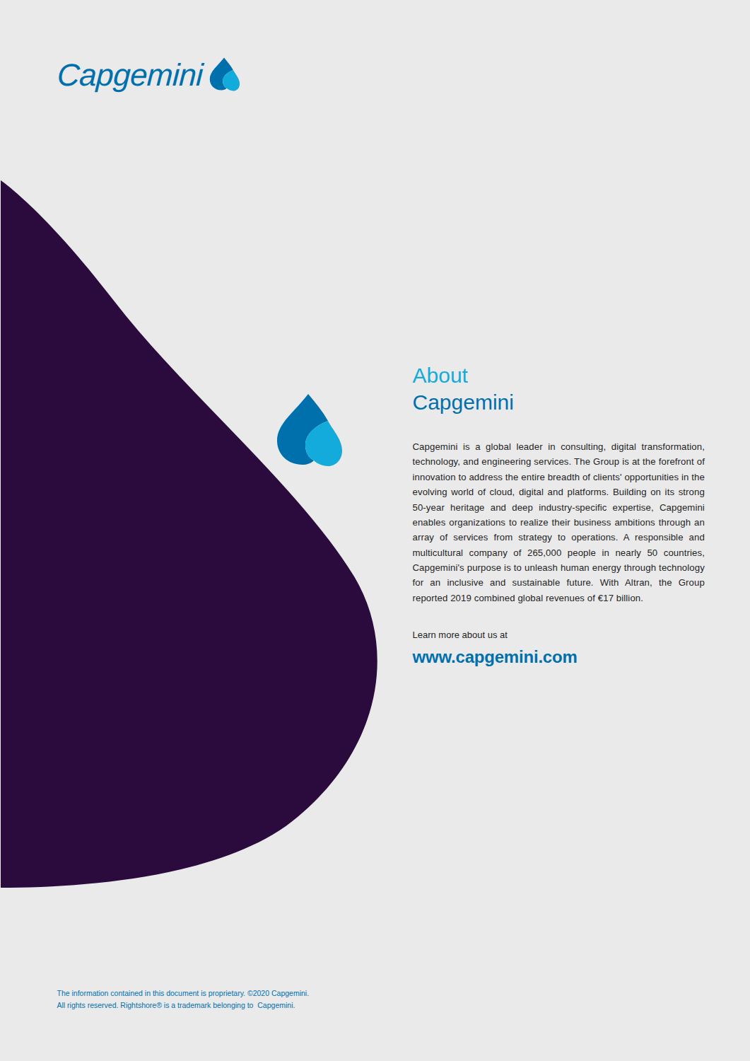Capgemini
About Capgemini
Capgemini is a global leader in consulting, digital transformation, technology, and engineering services. The Group is at the forefront of innovation to address the entire breadth of clients' opportunities in the evolving world of cloud, digital and platforms. Building on its strong 50-year heritage and deep industry-specific expertise, Capgemini enables organizations to realize their business ambitions through an array of services from strategy to operations. A responsible and multicultural company of 265,000 people in nearly 50 countries, Capgemini's purpose is to unleash human energy through technology for an inclusive and sustainable future. With Altran, the Group reported 2019 combined global revenues of €17 billion.
Learn more about us at
www.capgemini.com
The information contained in this document is proprietary. ©2020 Capgemini.
All rights reserved. Rightshore® is a trademark belonging to Capgemini.